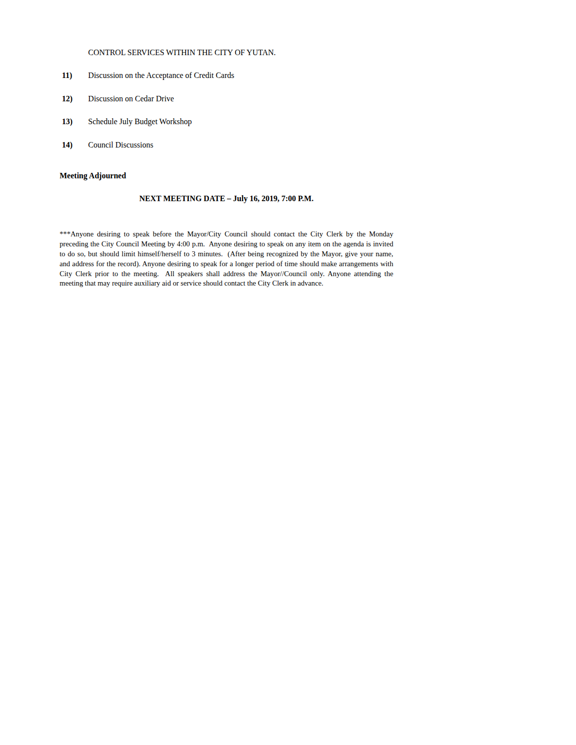CONTROL SERVICES WITHIN THE CITY OF YUTAN.
11) Discussion on the Acceptance of Credit Cards
12) Discussion on Cedar Drive
13) Schedule July Budget Workshop
14) Council Discussions
Meeting Adjourned
NEXT MEETING DATE – July 16, 2019, 7:00 P.M.
***Anyone desiring to speak before the Mayor/City Council should contact the City Clerk by the Monday preceding the City Council Meeting by 4:00 p.m. Anyone desiring to speak on any item on the agenda is invited to do so, but should limit himself/herself to 3 minutes. (After being recognized by the Mayor, give your name, and address for the record). Anyone desiring to speak for a longer period of time should make arrangements with City Clerk prior to the meeting. All speakers shall address the Mayor//Council only. Anyone attending the meeting that may require auxiliary aid or service should contact the City Clerk in advance.